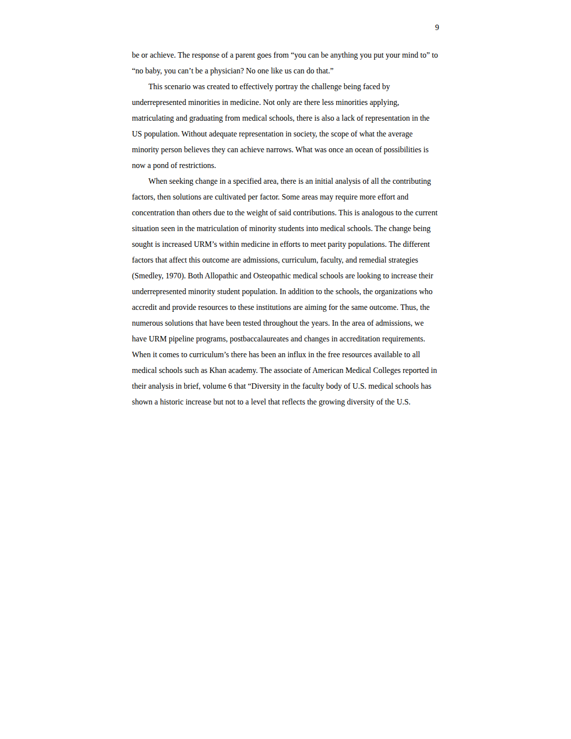9
be or achieve. The response of a parent goes from “you can be anything you put your mind to” to “no baby, you can’t be a physician? No one like us can do that.”
This scenario was created to effectively portray the challenge being faced by underrepresented minorities in medicine. Not only are there less minorities applying, matriculating and graduating from medical schools, there is also a lack of representation in the US population. Without adequate representation in society, the scope of what the average minority person believes they can achieve narrows. What was once an ocean of possibilities is now a pond of restrictions.
When seeking change in a specified area, there is an initial analysis of all the contributing factors, then solutions are cultivated per factor. Some areas may require more effort and concentration than others due to the weight of said contributions. This is analogous to the current situation seen in the matriculation of minority students into medical schools. The change being sought is increased URM’s within medicine in efforts to meet parity populations. The different factors that affect this outcome are admissions, curriculum, faculty, and remedial strategies (Smedley, 1970). Both Allopathic and Osteopathic medical schools are looking to increase their underrepresented minority student population. In addition to the schools, the organizations who accredit and provide resources to these institutions are aiming for the same outcome. Thus, the numerous solutions that have been tested throughout the years. In the area of admissions, we have URM pipeline programs, postbaccalaureates and changes in accreditation requirements. When it comes to curriculum’s there has been an influx in the free resources available to all medical schools such as Khan academy. The associate of American Medical Colleges reported in their analysis in brief, volume 6 that “Diversity in the faculty body of U.S. medical schools has shown a historic increase but not to a level that reflects the growing diversity of the U.S.